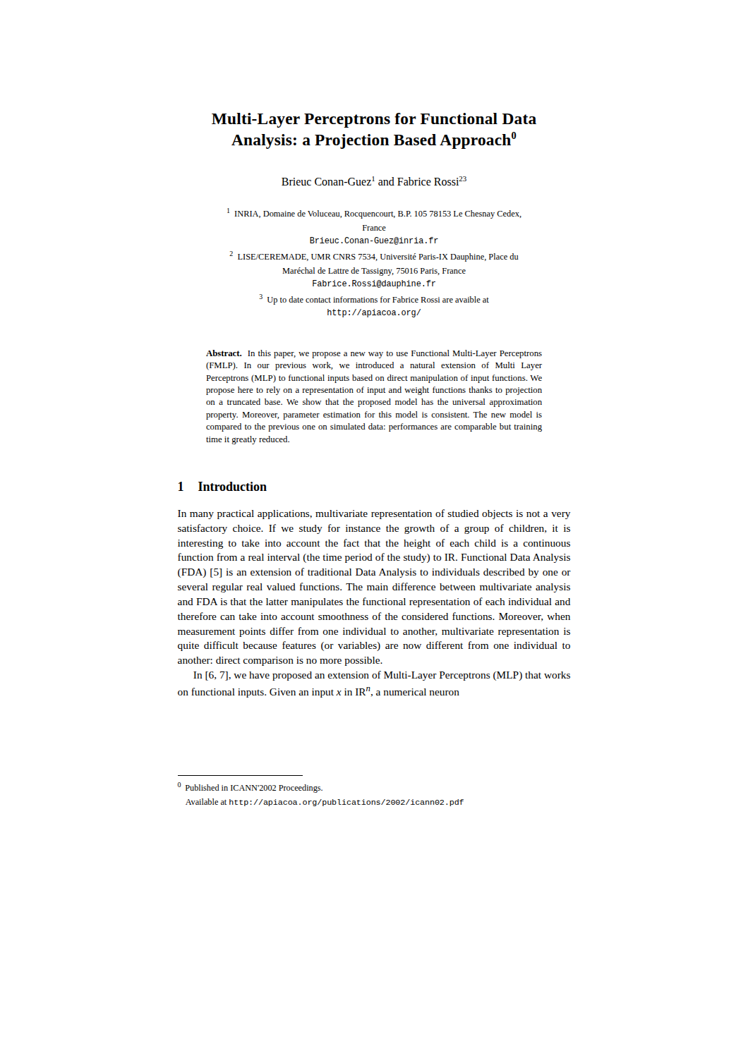Multi-Layer Perceptrons for Functional Data
Analysis: a Projection Based Approach0
Brieuc Conan-Guez1 and Fabrice Rossi23
1 INRIA, Domaine de Voluceau, Rocquencourt, B.P. 105 78153 Le Chesnay Cedex,
France
Brieuc.Conan-Guez@inria.fr
2 LISE/CEREMADE, UMR CNRS 7534, Université Paris-IX Dauphine, Place du
Maréchal de Lattre de Tassigny, 75016 Paris, France
Fabrice.Rossi@dauphine.fr
3 Up to date contact informations for Fabrice Rossi are avaible at
http://apiacoa.org/
Abstract. In this paper, we propose a new way to use Functional Multi-Layer Perceptrons (FMLP). In our previous work, we introduced a natural extension of Multi Layer Perceptrons (MLP) to functional inputs based on direct manipulation of input functions. We propose here to rely on a representation of input and weight functions thanks to projection on a truncated base. We show that the proposed model has the universal approximation property. Moreover, parameter estimation for this model is consistent. The new model is compared to the previous one on simulated data: performances are comparable but training time it greatly reduced.
1 Introduction
In many practical applications, multivariate representation of studied objects is not a very satisfactory choice. If we study for instance the growth of a group of children, it is interesting to take into account the fact that the height of each child is a continuous function from a real interval (the time period of the study) to IR. Functional Data Analysis (FDA) [5] is an extension of traditional Data Analysis to individuals described by one or several regular real valued functions. The main difference between multivariate analysis and FDA is that the latter manipulates the functional representation of each individual and therefore can take into account smoothness of the considered functions. Moreover, when measurement points differ from one individual to another, multivariate representation is quite difficult because features (or variables) are now different from one individual to another: direct comparison is no more possible.
In [6, 7], we have proposed an extension of Multi-Layer Perceptrons (MLP) that works on functional inputs. Given an input x in IRn, a numerical neuron
0 Published in ICANN'2002 Proceedings.
Available at http://apiacoa.org/publications/2002/icann02.pdf